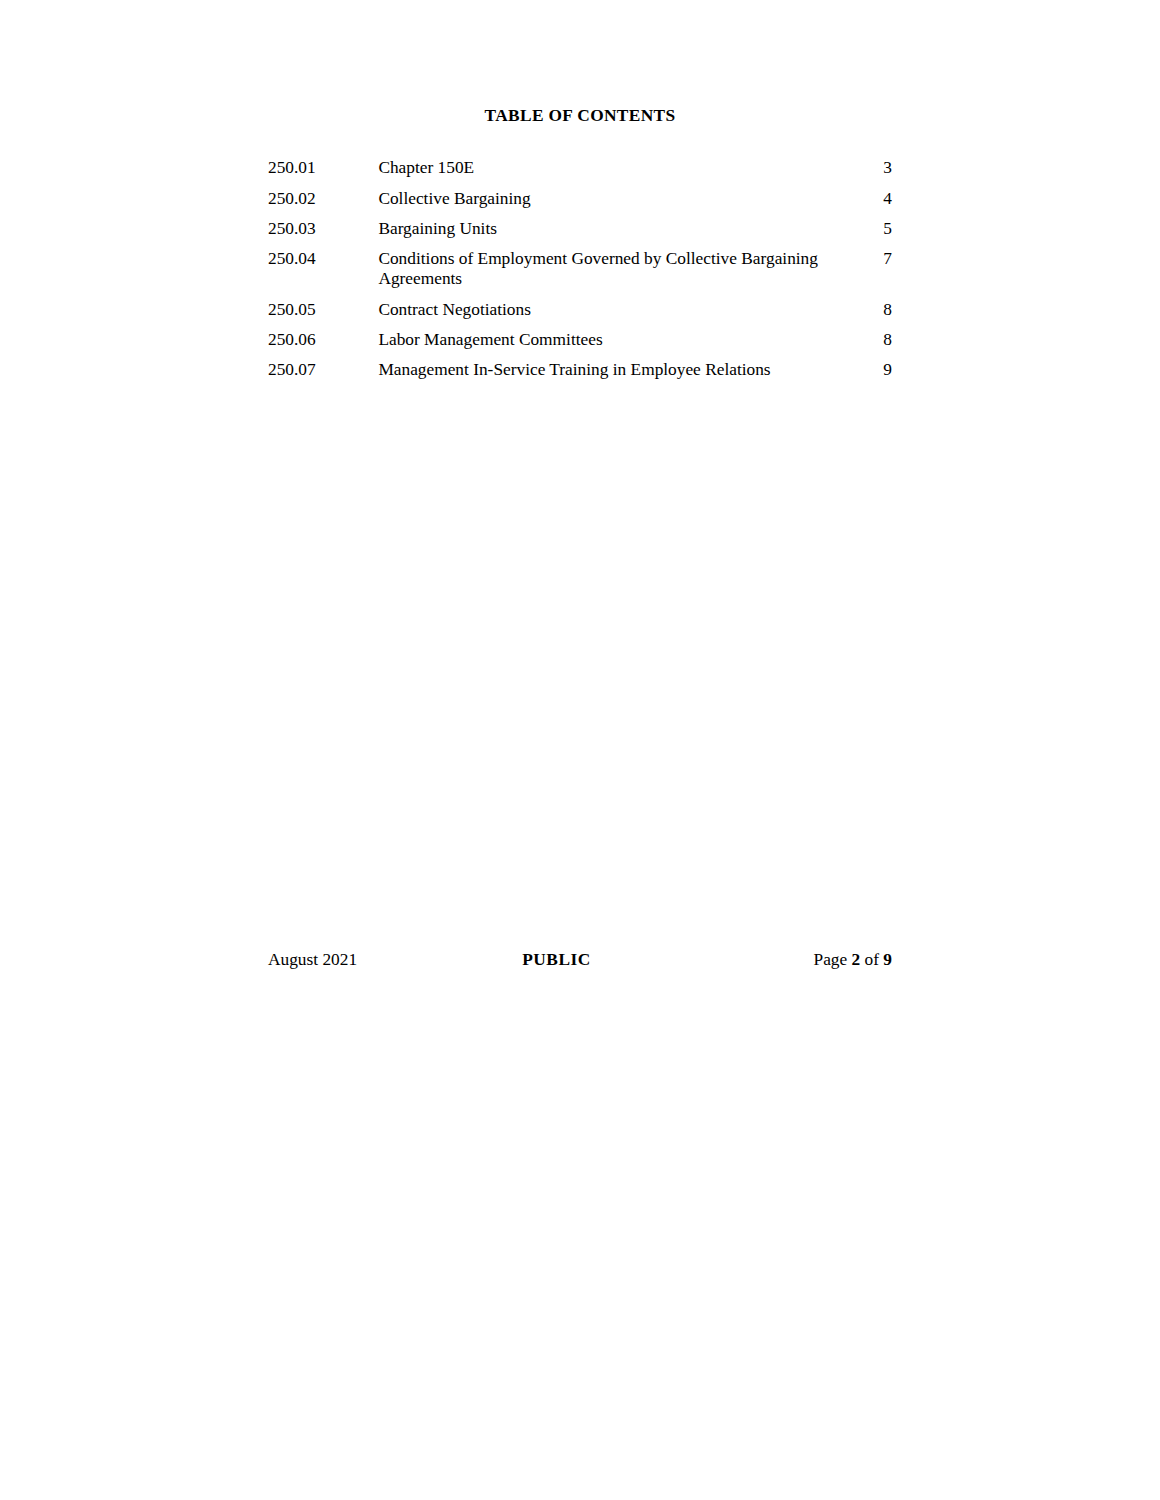TABLE OF CONTENTS
| 250.01 | Chapter 150E | 3 |
| 250.02 | Collective Bargaining | 4 |
| 250.03 | Bargaining Units | 5 |
| 250.04 | Conditions of Employment Governed by Collective Bargaining Agreements | 7 |
| 250.05 | Contract Negotiations | 8 |
| 250.06 | Labor Management Committees | 8 |
| 250.07 | Management In-Service Training in Employee Relations | 9 |
August 2021
PUBLIC
Page 2 of 9